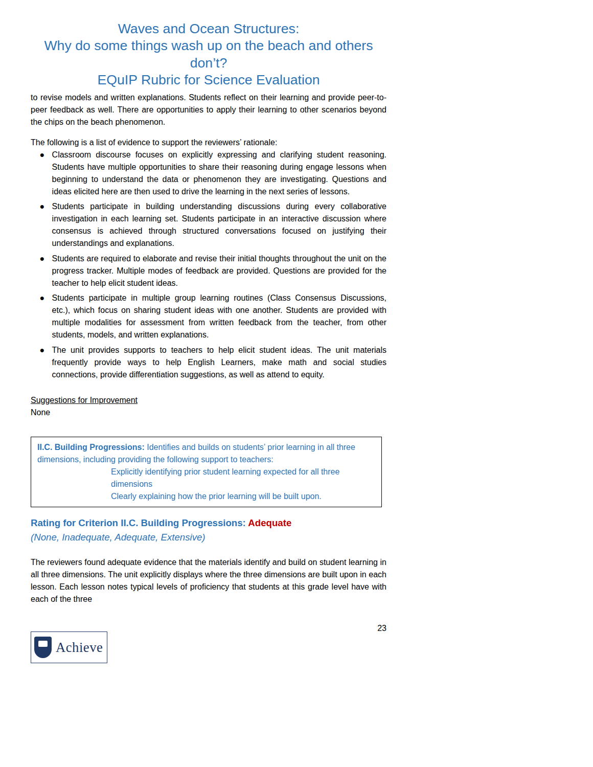Waves and Ocean Structures: Why do some things wash up on the beach and others don’t? EQuIP Rubric for Science Evaluation
to revise models and written explanations. Students reflect on their learning and provide peer-to-peer feedback as well. There are opportunities to apply their learning to other scenarios beyond the chips on the beach phenomenon.
The following is a list of evidence to support the reviewers’ rationale:
Classroom discourse focuses on explicitly expressing and clarifying student reasoning. Students have multiple opportunities to share their reasoning during engage lessons when beginning to understand the data or phenomenon they are investigating. Questions and ideas elicited here are then used to drive the learning in the next series of lessons.
Students participate in building understanding discussions during every collaborative investigation in each learning set. Students participate in an interactive discussion where consensus is achieved through structured conversations focused on justifying their understandings and explanations.
Students are required to elaborate and revise their initial thoughts throughout the unit on the progress tracker. Multiple modes of feedback are provided. Questions are provided for the teacher to help elicit student ideas.
Students participate in multiple group learning routines (Class Consensus Discussions, etc.), which focus on sharing student ideas with one another. Students are provided with multiple modalities for assessment from written feedback from the teacher, from other students, models, and written explanations.
The unit provides supports to teachers to help elicit student ideas. The unit materials frequently provide ways to help English Learners, make math and social studies connections, provide differentiation suggestions, as well as attend to equity.
Suggestions for Improvement
None
II.C. Building Progressions: Identifies and builds on students’ prior learning in all three dimensions, including providing the following support to teachers:
Explicitly identifying prior student learning expected for all three dimensions
Clearly explaining how the prior learning will be built upon.
Rating for Criterion II.C. Building Progressions: Adequate
(None, Inadequate, Adequate, Extensive)
The reviewers found adequate evidence that the materials identify and build on student learning in all three dimensions. The unit explicitly displays where the three dimensions are built upon in each lesson. Each lesson notes typical levels of proficiency that students at this grade level have with each of the three
23
Achieve